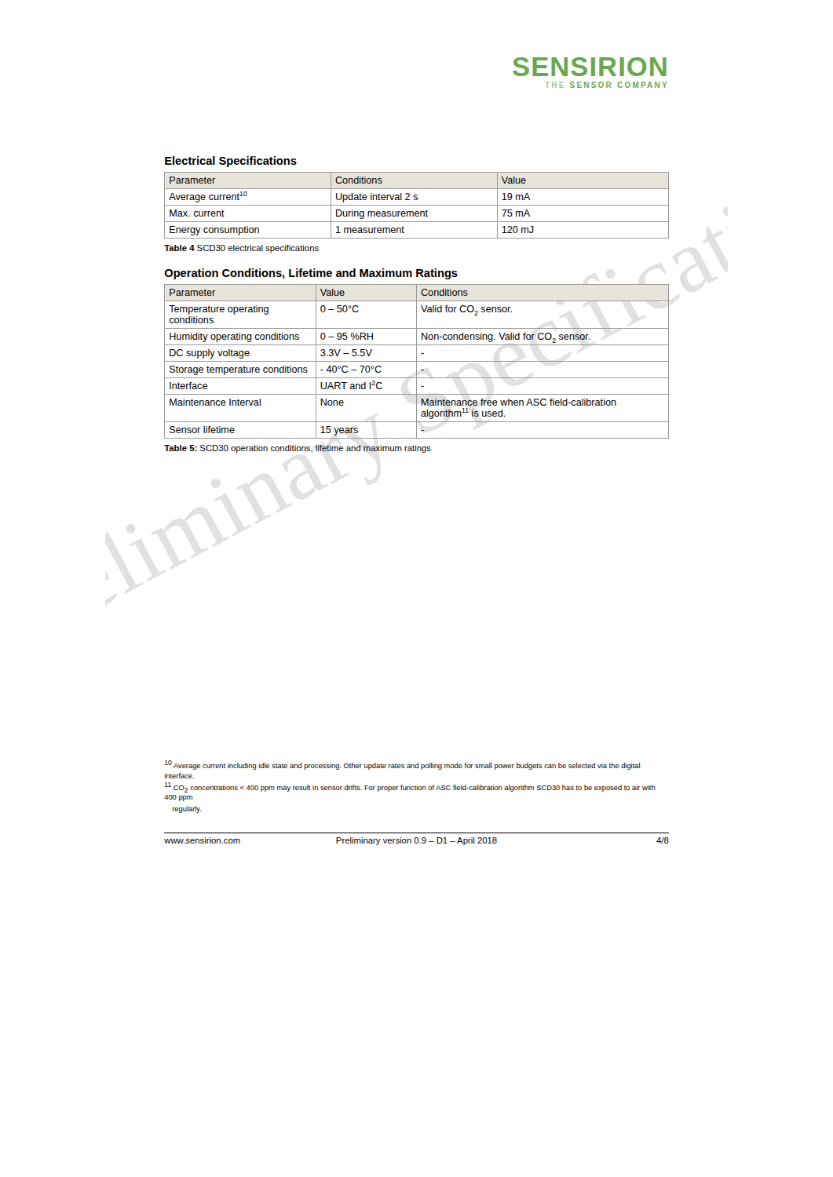Preliminary Specification
SENSIRION
THE SENSOR COMPANY
Electrical Specifications
| Parameter | Conditions | Value |
| --- | --- | --- |
| Average current 10 | Update interval 2 s | 19 mA |
| Max. current | During measurement | 75 mA |
| Energy consumption | 1 measurement | 120 mJ |
Table 4 SCD30 electrical specifications
Operation Conditions, Lifetime and Maximum Ratings
| Parameter | Value | Conditions |
| --- | --- | --- |
| Temperature operating conditions | 0 – 50°C | Valid for CO 2 sensor. |
| Humidity operating conditions | 0 – 95 %RH | Non-condensing. Valid for CO 2 sensor. |
| DC supply voltage | 3.3V – 5.5V | - |
| Storage temperature conditions | - 40°C – 70°C | - |
| Interface | UART and I 2 C | - |
| Maintenance Interval | None | Maintenance free when ASC field-calibration algorithm 11 is used. |
| Sensor lifetime | 15 years | - |
Table 5: SCD30 operation conditions, lifetime and maximum ratings
10 Average current including idle state and processing. Other update rates and polling mode for small power budgets can be selected via the digital interface.
11 CO2 concentrations < 400 ppm may result in sensor drifts. For proper function of ASC field-calibration algorithm SCD30 has to be exposed to air with 400 ppm
regularly.
www.sensirion.com
Preliminary version 0.9 – D1 – April 2018
4/8